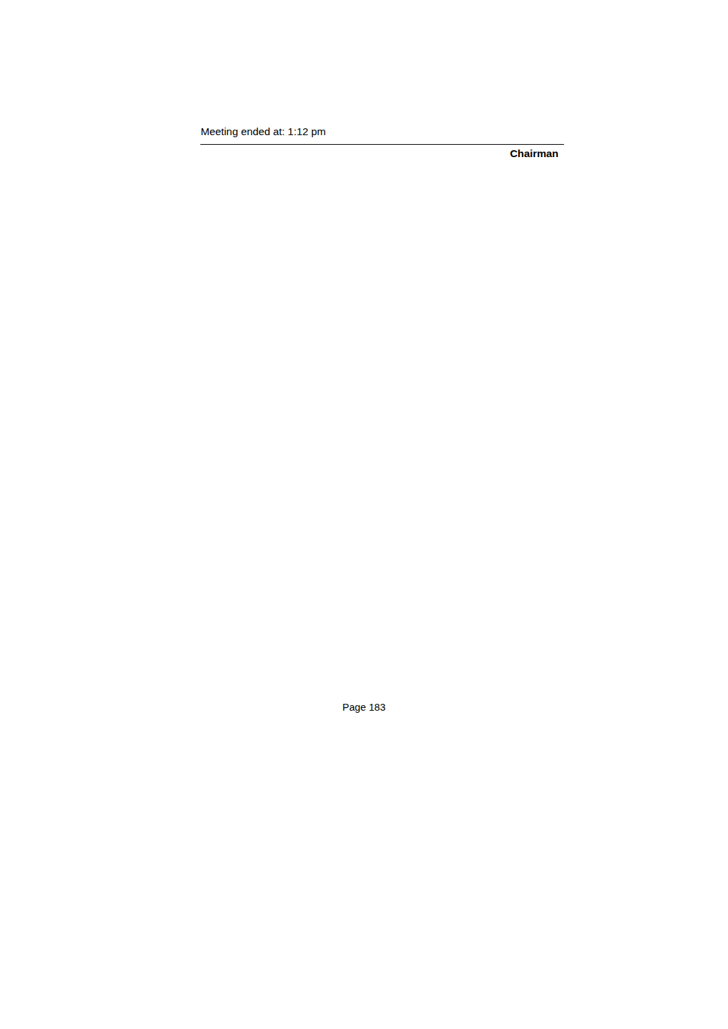Meeting ended at: 1:12 pm
Chairman
Page 183